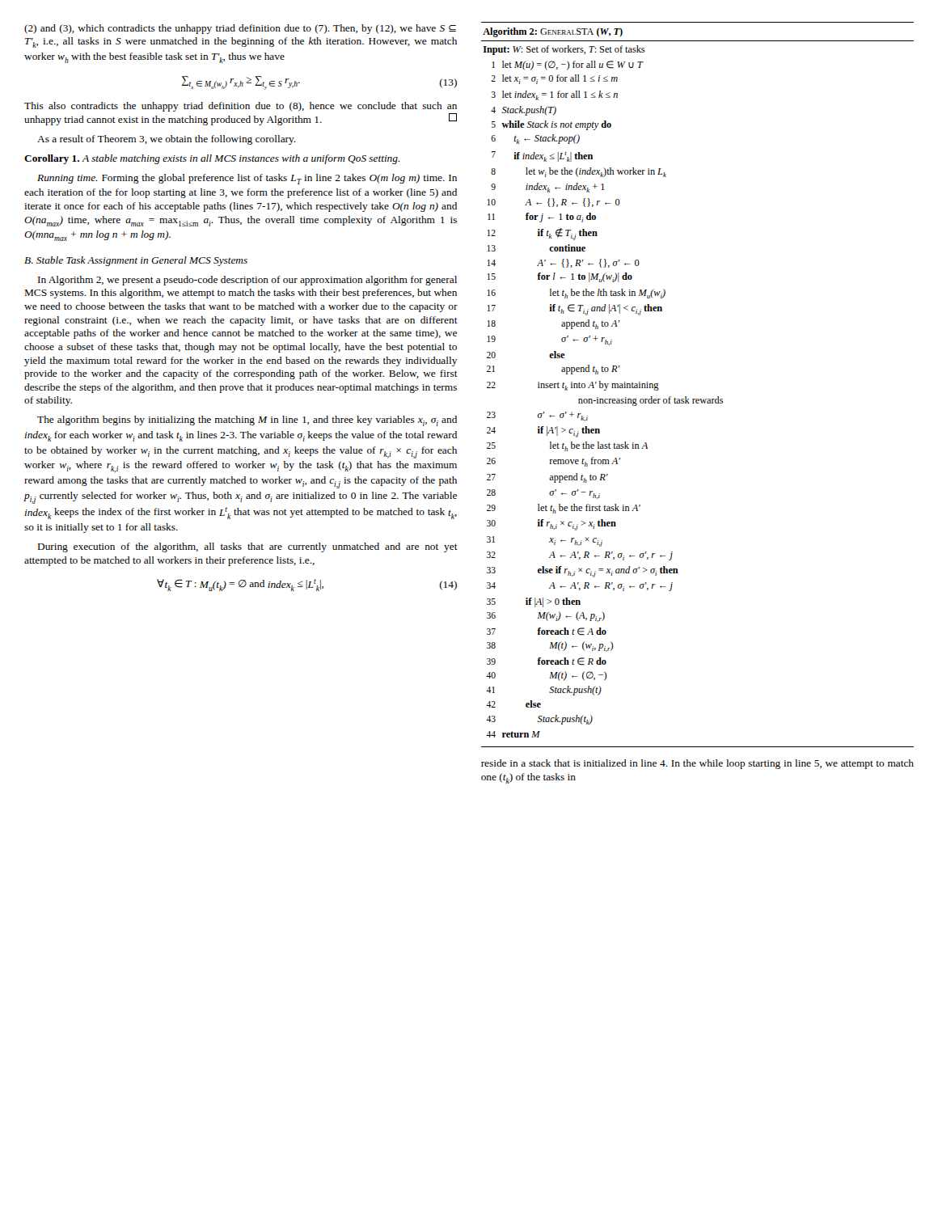(2) and (3), which contradicts the unhappy triad definition due to (7). Then, by (12), we have S ⊆ T′k, i.e., all tasks in S were unmatched in the beginning of the kth iteration. However, we match worker wh with the best feasible task set in T′k, thus we have
∑tx ∈ Mu(wh) rx,h ≥ ∑ty ∈ S ry,h. (13)
This also contradicts the unhappy triad definition due to (8), hence we conclude that such an unhappy triad cannot exist in the matching produced by Algorithm 1.
As a result of Theorem 3, we obtain the following corollary.
Corollary 1. A stable matching exists in all MCS instances with a uniform QoS setting.
Running time. Forming the global preference list of tasks LT in line 2 takes O(m log m) time. In each iteration of the for loop starting at line 3, we form the preference list of a worker (line 5) and iterate it once for each of his acceptable paths (lines 7-17), which respectively take O(n log n) and O(namax) time, where amax = max1≤i≤m ai. Thus, the overall time complexity of Algorithm 1 is O(mnamax + mn log n + m log m).
B. Stable Task Assignment in General MCS Systems
In Algorithm 2, we present a pseudo-code description of our approximation algorithm for general MCS systems. In this algorithm, we attempt to match the tasks with their best preferences, but when we need to choose between the tasks that want to be matched with a worker due to the capacity or regional constraint (i.e., when we reach the capacity limit, or have tasks that are on different acceptable paths of the worker and hence cannot be matched to the worker at the same time), we choose a subset of these tasks that, though may not be optimal locally, have the best potential to yield the maximum total reward for the worker in the end based on the rewards they individually provide to the worker and the capacity of the corresponding path of the worker. Below, we first describe the steps of the algorithm, and then prove that it produces near-optimal matchings in terms of stability.
The algorithm begins by initializing the matching M in line 1, and three key variables xi, σi and indexk for each worker wi and task tk in lines 2-3. The variable σi keeps the value of the total reward to be obtained by worker wi in the current matching, and xi keeps the value of rk,i × ci,j for each worker wi, where rk,i is the reward offered to worker wi by the task (tk) that has the maximum reward among the tasks that are currently matched to worker wi, and ci,j is the capacity of the path pi,j currently selected for worker wi. Thus, both xi and σi are initialized to 0 in line 2. The variable indexk keeps the index of the first worker in Ltk that was not yet attempted to be matched to task tk, so it is initially set to 1 for all tasks.
During execution of the algorithm, all tasks that are currently unmatched and are not yet attempted to be matched to all workers in their preference lists, i.e.,
∀tk ∈ T : Mu(tk) = ∅ and indexk ≤ |Ltk|, (14)
Algorithm 2: GeneralSTA (W, T)
Input: W: Set of workers, T: Set of tasks
let M(u) = (∅, −) for all u ∈ W ∪ T
let xi = σi = 0 for all 1 ≤ i ≤ m
let indexk = 1 for all 1 ≤ k ≤ n
Stack.push(T)
while Stack is not empty do
tk ← Stack.pop()
if indexk ≤ |Ltk| then
let wi be the (indexk)th worker in Lk
indexk ← indexk + 1
A ← {}, R ← {}, r ← 0
for j ← 1 to ai do
if tk ∉ Ti,j then
continue
A′ ← {}, R′ ← {}, σ′ ← 0
for l ← 1 to |Mu(wi)| do
let th be the lth task in Mu(wi)
if th ∈ Ti,j and |A′| < ci,j then
append th to A′
σ′ ← σ′ + rh,i
else
append th to R′
insert tk into A′ by maintaining
non-increasing order of task rewards
σ′ ← σ′ + rk,i
if |A′| > ci,j then
let th be the last task in A
remove th from A′
append th to R′
σ′ ← σ′ − rh,i
let th be the first task in A′
if rh,i × ci,j > xi then
xi ← rh,i × ci,j
A ← A′, R ← R′, σi ← σ′, r ← j
else if rh,i × ci,j = xi and σ′ > σi then
A ← A′, R ← R′, σi ← σ′, r ← j
if |A| > 0 then
M(wi) ← (A, pi,r)
foreach t ∈ A do
M(t) ← (wi, pi,r)
foreach t ∈ R do
M(t) ← (∅, −)
Stack.push(t)
else
Stack.push(tk)
return M
reside in a stack that is initialized in line 4. In the while loop starting in line 5, we attempt to match one (tk) of the tasks in